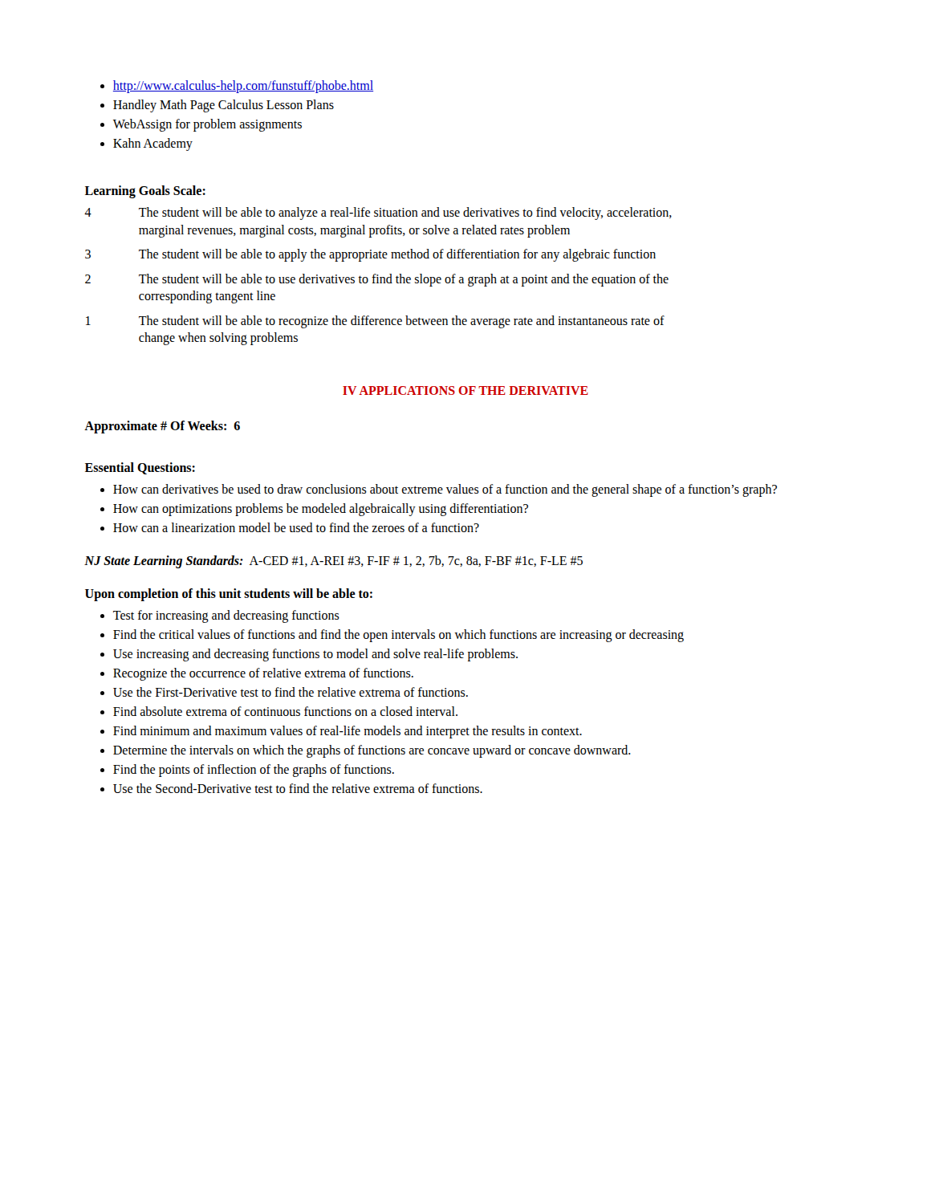http://www.calculus-help.com/funstuff/phobe.html
Handley Math Page Calculus Lesson Plans
WebAssign for problem assignments
Kahn Academy
Learning Goals Scale:
| 4 | The student will be able to analyze a real-life situation and use derivatives to find velocity, acceleration, marginal revenues, marginal costs, marginal profits, or solve a related rates problem |
| 3 | The student will be able to apply the appropriate method of differentiation for any algebraic function |
| 2 | The student will be able to use derivatives to find the slope of a graph at a point and the equation of the corresponding tangent line |
| 1 | The student will be able to recognize the difference between the average rate and instantaneous rate of change when solving problems |
IV APPLICATIONS OF THE DERIVATIVE
Approximate # Of Weeks: 6
Essential Questions:
How can derivatives be used to draw conclusions about extreme values of a function and the general shape of a function’s graph?
How can optimizations problems be modeled algebraically using differentiation?
How can a linearization model be used to find the zeroes of a function?
NJ State Learning Standards: A-CED #1, A-REI #3, F-IF # 1, 2, 7b, 7c, 8a, F-BF #1c, F-LE #5
Upon completion of this unit students will be able to:
Test for increasing and decreasing functions
Find the critical values of functions and find the open intervals on which functions are increasing or decreasing
Use increasing and decreasing functions to model and solve real-life problems.
Recognize the occurrence of relative extrema of functions.
Use the First-Derivative test to find the relative extrema of functions.
Find absolute extrema of continuous functions on a closed interval.
Find minimum and maximum values of real-life models and interpret the results in context.
Determine the intervals on which the graphs of functions are concave upward or concave downward.
Find the points of inflection of the graphs of functions.
Use the Second-Derivative test to find the relative extrema of functions.